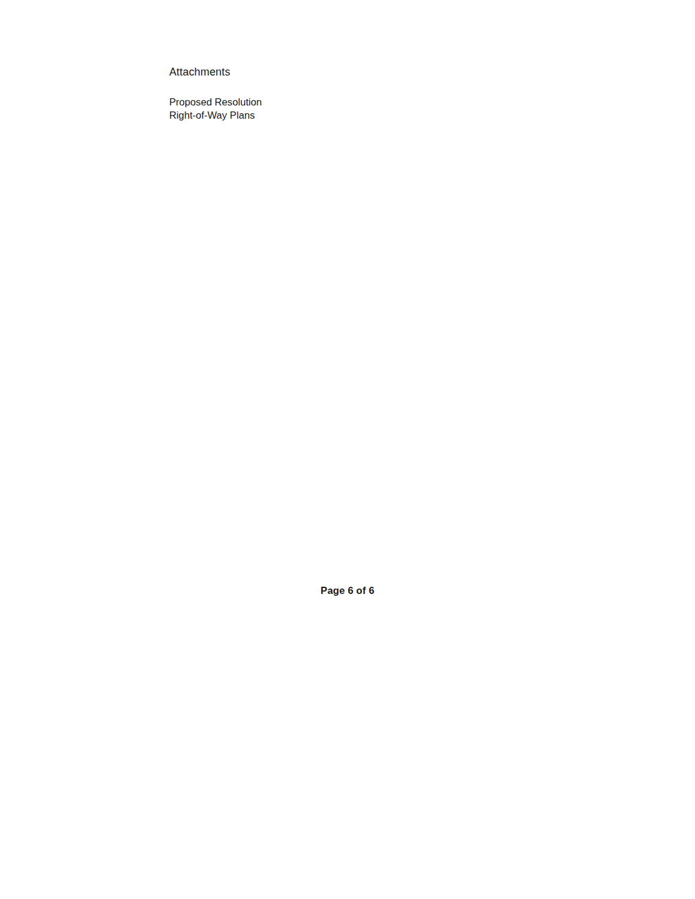Attachments
Proposed Resolution
Right-of-Way Plans
Page 6 of 6